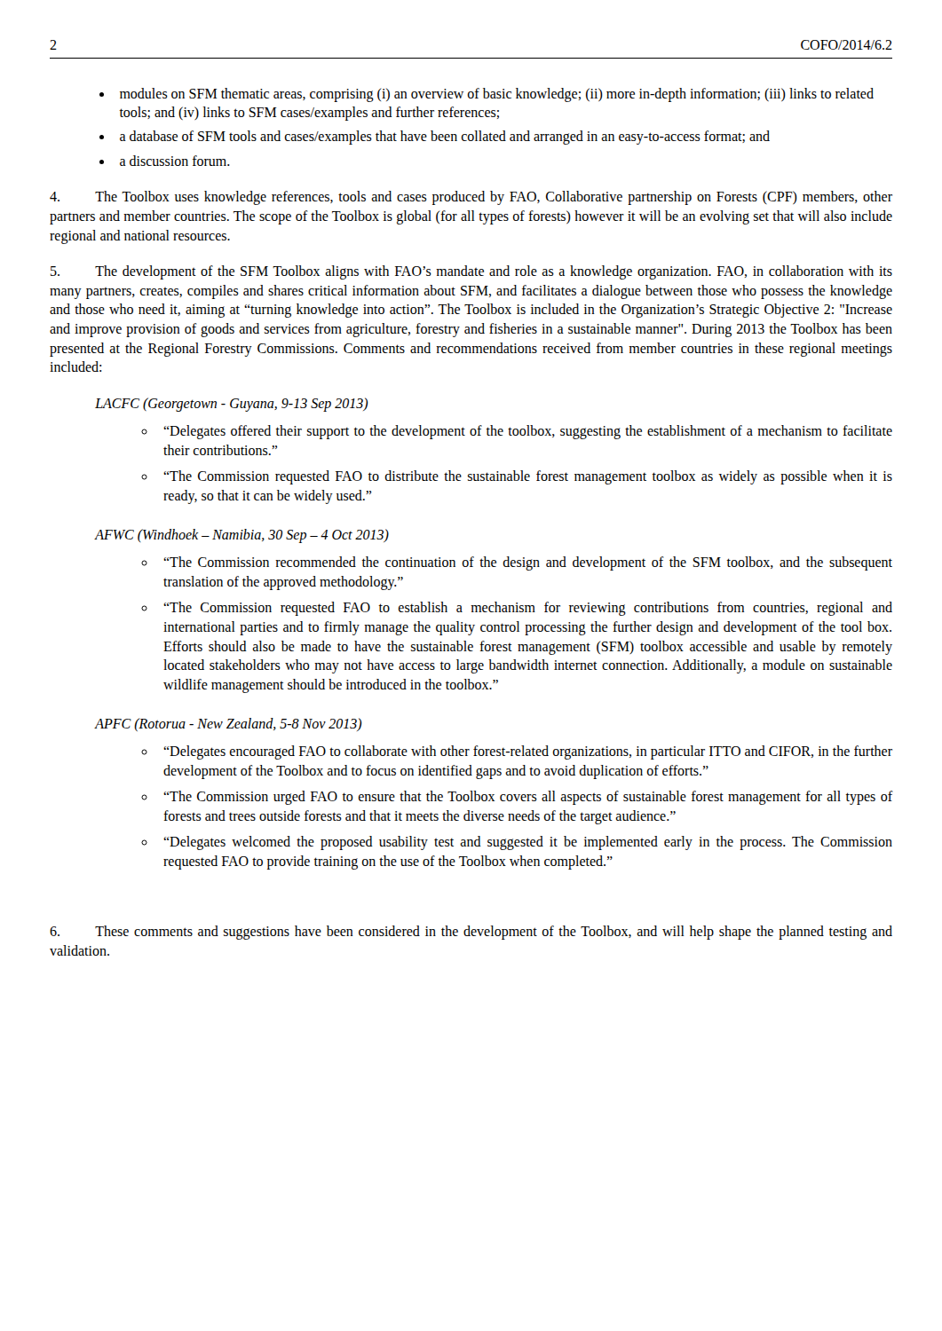2 COFO/2014/6.2
modules on SFM thematic areas, comprising (i) an overview of basic knowledge; (ii) more in-depth information; (iii) links to related tools; and (iv) links to SFM cases/examples and further references;
a database of SFM tools and cases/examples that have been collated and arranged in an easy-to-access format; and
a discussion forum.
4. The Toolbox uses knowledge references, tools and cases produced by FAO, Collaborative partnership on Forests (CPF) members, other partners and member countries. The scope of the Toolbox is global (for all types of forests) however it will be an evolving set that will also include regional and national resources.
5. The development of the SFM Toolbox aligns with FAO’s mandate and role as a knowledge organization. FAO, in collaboration with its many partners, creates, compiles and shares critical information about SFM, and facilitates a dialogue between those who possess the knowledge and those who need it, aiming at “turning knowledge into action”. The Toolbox is included in the Organization’s Strategic Objective 2: "Increase and improve provision of goods and services from agriculture, forestry and fisheries in a sustainable manner". During 2013 the Toolbox has been presented at the Regional Forestry Commissions. Comments and recommendations received from member countries in these regional meetings included:
LACFC (Georgetown - Guyana, 9-13 Sep 2013)
“Delegates offered their support to the development of the toolbox, suggesting the establishment of a mechanism to facilitate their contributions.”
“The Commission requested FAO to distribute the sustainable forest management toolbox as widely as possible when it is ready, so that it can be widely used.”
AFWC (Windhoek – Namibia, 30 Sep – 4 Oct 2013)
“The Commission recommended the continuation of the design and development of the SFM toolbox, and the subsequent translation of the approved methodology.”
“The Commission requested FAO to establish a mechanism for reviewing contributions from countries, regional and international parties and to firmly manage the quality control processing the further design and development of the tool box. Efforts should also be made to have the sustainable forest management (SFM) toolbox accessible and usable by remotely located stakeholders who may not have access to large bandwidth internet connection. Additionally, a module on sustainable wildlife management should be introduced in the toolbox.”
APFC (Rotorua - New Zealand, 5-8 Nov 2013)
“Delegates encouraged FAO to collaborate with other forest-related organizations, in particular ITTO and CIFOR, in the further development of the Toolbox and to focus on identified gaps and to avoid duplication of efforts.”
“The Commission urged FAO to ensure that the Toolbox covers all aspects of sustainable forest management for all types of forests and trees outside forests and that it meets the diverse needs of the target audience.”
“Delegates welcomed the proposed usability test and suggested it be implemented early in the process. The Commission requested FAO to provide training on the use of the Toolbox when completed.”
6. These comments and suggestions have been considered in the development of the Toolbox, and will help shape the planned testing and validation.